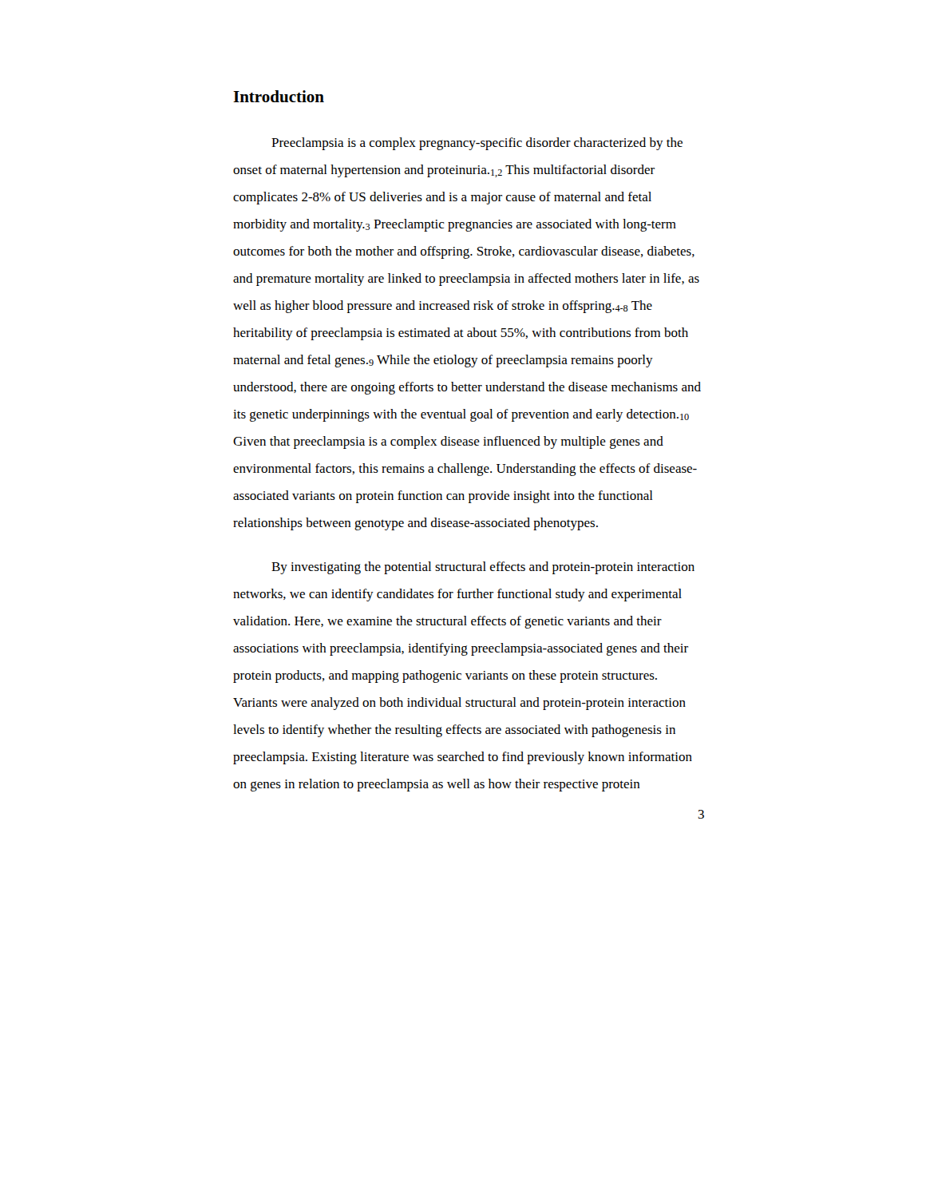Introduction
Preeclampsia is a complex pregnancy-specific disorder characterized by the onset of maternal hypertension and proteinuria.1,2 This multifactorial disorder complicates 2-8% of US deliveries and is a major cause of maternal and fetal morbidity and mortality.3 Preeclamptic pregnancies are associated with long-term outcomes for both the mother and offspring. Stroke, cardiovascular disease, diabetes, and premature mortality are linked to preeclampsia in affected mothers later in life, as well as higher blood pressure and increased risk of stroke in offspring.4-8 The heritability of preeclampsia is estimated at about 55%, with contributions from both maternal and fetal genes.9 While the etiology of preeclampsia remains poorly understood, there are ongoing efforts to better understand the disease mechanisms and its genetic underpinnings with the eventual goal of prevention and early detection.10 Given that preeclampsia is a complex disease influenced by multiple genes and environmental factors, this remains a challenge. Understanding the effects of disease-associated variants on protein function can provide insight into the functional relationships between genotype and disease-associated phenotypes.
By investigating the potential structural effects and protein-protein interaction networks, we can identify candidates for further functional study and experimental validation. Here, we examine the structural effects of genetic variants and their associations with preeclampsia, identifying preeclampsia-associated genes and their protein products, and mapping pathogenic variants on these protein structures. Variants were analyzed on both individual structural and protein-protein interaction levels to identify whether the resulting effects are associated with pathogenesis in preeclampsia. Existing literature was searched to find previously known information on genes in relation to preeclampsia as well as how their respective protein
3